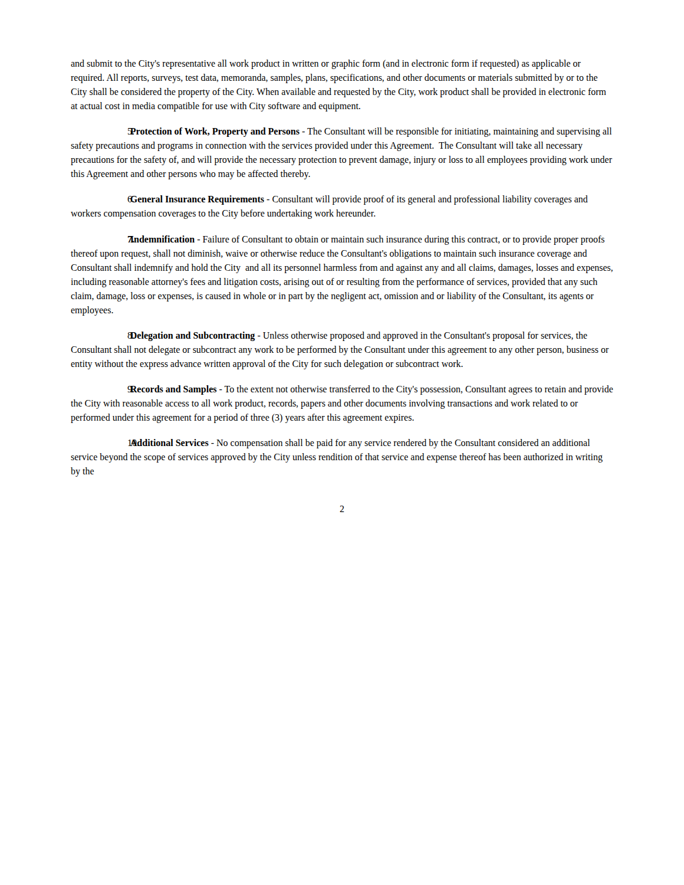and submit to the City's representative all work product in written or graphic form (and in electronic form if requested) as applicable or required. All reports, surveys, test data, memoranda, samples, plans, specifications, and other documents or materials submitted by or to the City shall be considered the property of the City. When available and requested by the City, work product shall be provided in electronic form at actual cost in media compatible for use with City software and equipment.
5. Protection of Work, Property and Persons - The Consultant will be responsible for initiating, maintaining and supervising all safety precautions and programs in connection with the services provided under this Agreement. The Consultant will take all necessary precautions for the safety of, and will provide the necessary protection to prevent damage, injury or loss to all employees providing work under this Agreement and other persons who may be affected thereby.
6. General Insurance Requirements - Consultant will provide proof of its general and professional liability coverages and workers compensation coverages to the City before undertaking work hereunder.
7. Indemnification - Failure of Consultant to obtain or maintain such insurance during this contract, or to provide proper proofs thereof upon request, shall not diminish, waive or otherwise reduce the Consultant's obligations to maintain such insurance coverage and Consultant shall indemnify and hold the City and all its personnel harmless from and against any and all claims, damages, losses and expenses, including reasonable attorney's fees and litigation costs, arising out of or resulting from the performance of services, provided that any such claim, damage, loss or expenses, is caused in whole or in part by the negligent act, omission and or liability of the Consultant, its agents or employees.
8. Delegation and Subcontracting - Unless otherwise proposed and approved in the Consultant's proposal for services, the Consultant shall not delegate or subcontract any work to be performed by the Consultant under this agreement to any other person, business or entity without the express advance written approval of the City for such delegation or subcontract work.
9. Records and Samples - To the extent not otherwise transferred to the City's possession, Consultant agrees to retain and provide the City with reasonable access to all work product, records, papers and other documents involving transactions and work related to or performed under this agreement for a period of three (3) years after this agreement expires.
10. Additional Services - No compensation shall be paid for any service rendered by the Consultant considered an additional service beyond the scope of services approved by the City unless rendition of that service and expense thereof has been authorized in writing by the
2